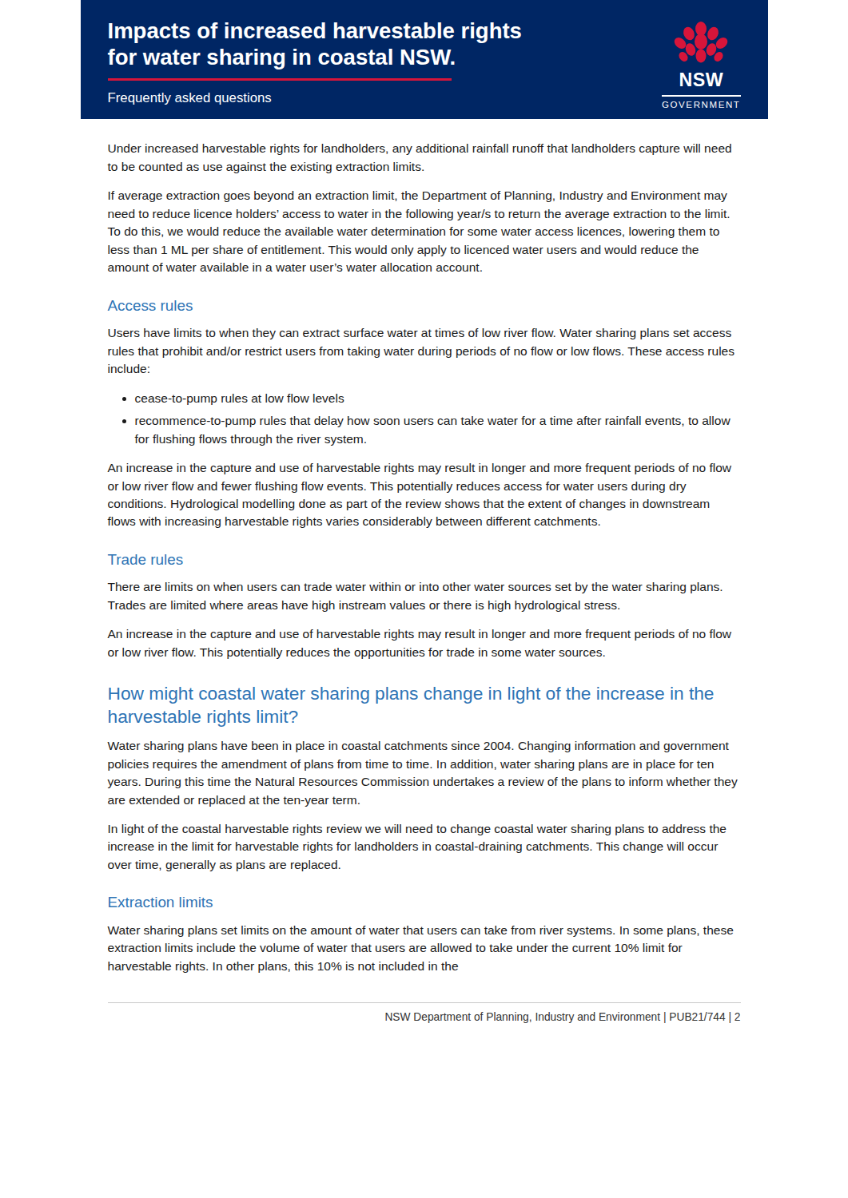Impacts of increased harvestable rights for water sharing in coastal NSW.
Frequently asked questions
NSW
GOVERNMENT
Under increased harvestable rights for landholders, any additional rainfall runoff that landholders capture will need to be counted as use against the existing extraction limits.
If average extraction goes beyond an extraction limit, the Department of Planning, Industry and Environment may need to reduce licence holders’ access to water in the following year/s to return the average extraction to the limit. To do this, we would reduce the available water determination for some water access licences, lowering them to less than 1 ML per share of entitlement. This would only apply to licenced water users and would reduce the amount of water available in a water user’s water allocation account.
Access rules
Users have limits to when they can extract surface water at times of low river flow. Water sharing plans set access rules that prohibit and/or restrict users from taking water during periods of no flow or low flows. These access rules include:
cease-to-pump rules at low flow levels
recommence-to-pump rules that delay how soon users can take water for a time after rainfall events, to allow for flushing flows through the river system.
An increase in the capture and use of harvestable rights may result in longer and more frequent periods of no flow or low river flow and fewer flushing flow events. This potentially reduces access for water users during dry conditions. Hydrological modelling done as part of the review shows that the extent of changes in downstream flows with increasing harvestable rights varies considerably between different catchments.
Trade rules
There are limits on when users can trade water within or into other water sources set by the water sharing plans. Trades are limited where areas have high instream values or there is high hydrological stress.
An increase in the capture and use of harvestable rights may result in longer and more frequent periods of no flow or low river flow. This potentially reduces the opportunities for trade in some water sources.
How might coastal water sharing plans change in light of the increase in the harvestable rights limit?
Water sharing plans have been in place in coastal catchments since 2004. Changing information and government policies requires the amendment of plans from time to time. In addition, water sharing plans are in place for ten years. During this time the Natural Resources Commission undertakes a review of the plans to inform whether they are extended or replaced at the ten-year term.
In light of the coastal harvestable rights review we will need to change coastal water sharing plans to address the increase in the limit for harvestable rights for landholders in coastal-draining catchments. This change will occur over time, generally as plans are replaced.
Extraction limits
Water sharing plans set limits on the amount of water that users can take from river systems. In some plans, these extraction limits include the volume of water that users are allowed to take under the current 10% limit for harvestable rights. In other plans, this 10% is not included in the
NSW Department of Planning, Industry and Environment | PUB21/744 | 2